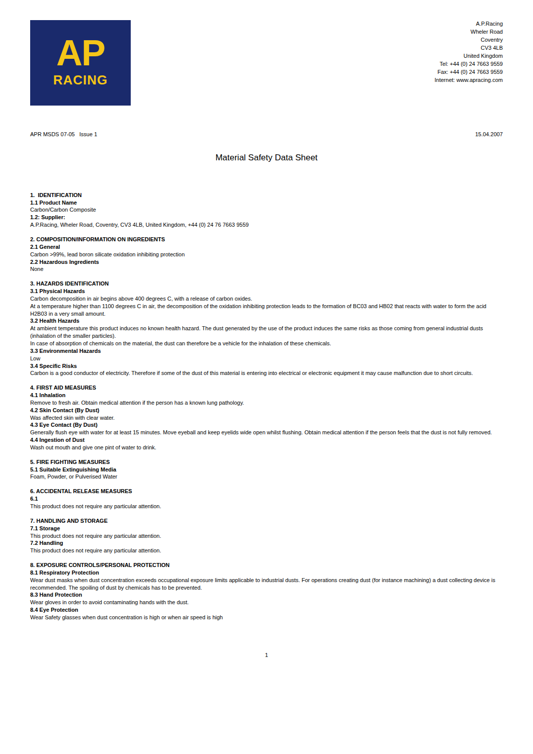AP
RACING
A.P.Racing
Wheler Road
Coventry
CV3 4LB
United Kingdom
Tel: +44 (0) 24 7663 9559
Fax: +44 (0) 24 7663 9559
Internet: www.apracing.com
APR MSDS 07-05 Issue 1 15.04.2007
Material Safety Data Sheet
1. IDENTIFICATION
1.1 Product Name
Carbon/Carbon Composite
1.2: Supplier:
A.P.Racing, Wheler Road, Coventry, CV3 4LB, United Kingdom, +44 (0) 24 76 7663 9559
2. COMPOSITION/INFORMATION ON INGREDIENTS
2.1 General
Carbon >99%, lead boron silicate oxidation inhibiting protection
2.2 Hazardous Ingredients
None
3. HAZARDS IDENTIFICATION
3.1 Physical Hazards
Carbon decomposition in air begins above 400 degrees C, with a release of carbon oxides.
At a temperature higher than 1100 degrees C in air, the decomposition of the oxidation inhibiting protection leads to the formation of BC03 and HB02 that reacts with water to form the acid H2B03 in a very small amount.
3.2 Health Hazards
At ambient temperature this product induces no known health hazard. The dust generated by the use of the product induces the same risks as those coming from general industrial dusts (inhalation of the smaller particles).
In case of absorption of chemicals on the material, the dust can therefore be a vehicle for the inhalation of these chemicals.
3.3 Environmental Hazards
Low
3.4 Specific Risks
Carbon is a good conductor of electricity. Therefore if some of the dust of this material is entering into electrical or electronic equipment it may cause malfunction due to short circuits.
4. FIRST AID MEASURES
4.1 Inhalation
Remove to fresh air. Obtain medical attention if the person has a known lung pathology.
4.2 Skin Contact (By Dust)
Was affected skin with clear water.
4.3 Eye Contact (By Dust)
Generally flush eye with water for at least 15 minutes. Move eyeball and keep eyelids wide open whilst flushing. Obtain medical attention if the person feels that the dust is not fully removed.
4.4 Ingestion of Dust
Wash out mouth and give one pint of water to drink.
5. FIRE FIGHTING MEASURES
5.1 Suitable Extinguishing Media
Foam, Powder, or Pulverised Water
6. ACCIDENTAL RELEASE MEASURES
6.1
This product does not require any particular attention.
7. HANDLING AND STORAGE
7.1 Storage
This product does not require any particular attention.
7.2 Handling
This product does not require any particular attention.
8. EXPOSURE CONTROLS/PERSONAL PROTECTION
8.1 Respiratory Protection
Wear dust masks when dust concentration exceeds occupational exposure limits applicable to industrial dusts. For operations creating dust (for instance machining) a dust collecting device is recommended. The spoiling of dust by chemicals has to be prevented.
8.3 Hand Protection
Wear gloves in order to avoid contaminating hands with the dust.
8.4 Eye Protection
Wear Safety glasses when dust concentration is high or when air speed is high
1